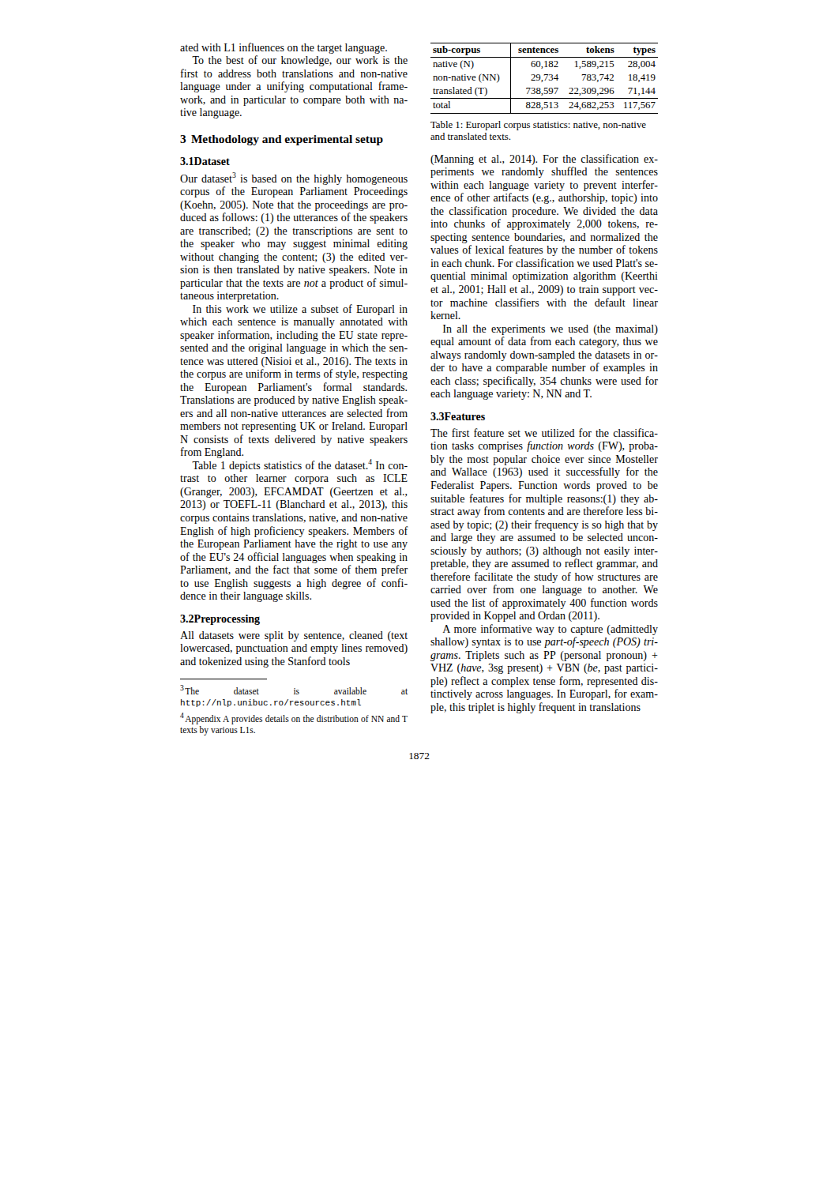ated with L1 influences on the target language.
To the best of our knowledge, our work is the first to address both translations and non-native language under a unifying computational framework, and in particular to compare both with native language.
3 Methodology and experimental setup
3.1 Dataset
Our dataset3 is based on the highly homogeneous corpus of the European Parliament Proceedings (Koehn, 2005). Note that the proceedings are produced as follows: (1) the utterances of the speakers are transcribed; (2) the transcriptions are sent to the speaker who may suggest minimal editing without changing the content; (3) the edited version is then translated by native speakers. Note in particular that the texts are not a product of simultaneous interpretation.
In this work we utilize a subset of Europarl in which each sentence is manually annotated with speaker information, including the EU state represented and the original language in which the sentence was uttered (Nisioi et al., 2016). The texts in the corpus are uniform in terms of style, respecting the European Parliament's formal standards. Translations are produced by native English speakers and all non-native utterances are selected from members not representing UK or Ireland. Europarl N consists of texts delivered by native speakers from England.
Table 1 depicts statistics of the dataset.4 In contrast to other learner corpora such as ICLE (Granger, 2003), EFCAMDAT (Geertzen et al., 2013) or TOEFL-11 (Blanchard et al., 2013), this corpus contains translations, native, and non-native English of high proficiency speakers. Members of the European Parliament have the right to use any of the EU's 24 official languages when speaking in Parliament, and the fact that some of them prefer to use English suggests a high degree of confidence in their language skills.
3.2 Preprocessing
All datasets were split by sentence, cleaned (text lowercased, punctuation and empty lines removed) and tokenized using the Stanford tools
3 The dataset is available at http://nlp.unibuc.ro/resources.html
4 Appendix A provides details on the distribution of NN and T texts by various L1s.
| sub-corpus | sentences | tokens | types |
| --- | --- | --- | --- |
| native (N) | 60,182 | 1,589,215 | 28,004 |
| non-native (NN) | 29,734 | 783,742 | 18,419 |
| translated (T) | 738,597 | 22,309,296 | 71,144 |
| total | 828,513 | 24,682,253 | 117,567 |
Table 1: Europarl corpus statistics: native, non-native and translated texts.
(Manning et al., 2014). For the classification experiments we randomly shuffled the sentences within each language variety to prevent interference of other artifacts (e.g., authorship, topic) into the classification procedure. We divided the data into chunks of approximately 2,000 tokens, respecting sentence boundaries, and normalized the values of lexical features by the number of tokens in each chunk. For classification we used Platt's sequential minimal optimization algorithm (Keerthi et al., 2001; Hall et al., 2009) to train support vector machine classifiers with the default linear kernel.
In all the experiments we used (the maximal) equal amount of data from each category, thus we always randomly down-sampled the datasets in order to have a comparable number of examples in each class; specifically, 354 chunks were used for each language variety: N, NN and T.
3.3 Features
The first feature set we utilized for the classification tasks comprises function words (FW), probably the most popular choice ever since Mosteller and Wallace (1963) used it successfully for the Federalist Papers. Function words proved to be suitable features for multiple reasons:(1) they abstract away from contents and are therefore less biased by topic; (2) their frequency is so high that by and large they are assumed to be selected unconsciously by authors; (3) although not easily interpretable, they are assumed to reflect grammar, and therefore facilitate the study of how structures are carried over from one language to another. We used the list of approximately 400 function words provided in Koppel and Ordan (2011).
A more informative way to capture (admittedly shallow) syntax is to use part-of-speech (POS) trigrams. Triplets such as PP (personal pronoun) + VHZ (have, 3sg present) + VBN (be, past participle) reflect a complex tense form, represented distinctively across languages. In Europarl, for example, this triplet is highly frequent in translations
1872